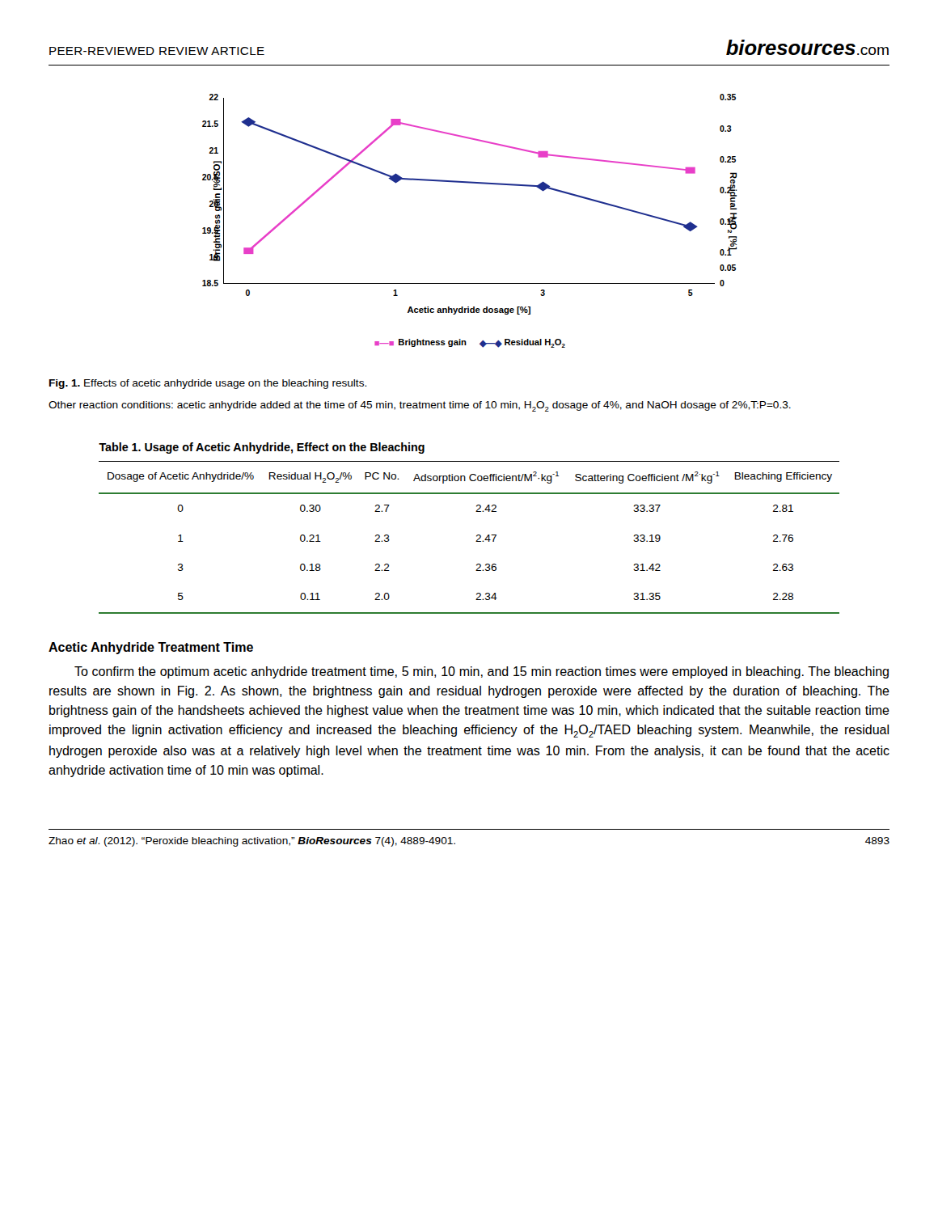PEER-REVIEWED REVIEW ARTICLE
bioresources.com
Brightness gain [%ISO]
22 21.5 21 20.5 20 19.5 19 18.5
0.35 0.3 0.25 0.2 0.15 0.1 0.05 0
Residual H2O2 [%]
0 1 3 5
Acetic anhydride dosage [%]
■—■ Brightness gain ◆—◆ Residual H2O2
Fig. 1. Effects of acetic anhydride usage on the bleaching results.
Other reaction conditions: acetic anhydride added at the time of 45 min, treatment time of 10 min, H2O2 dosage of 4%, and NaOH dosage of 2%,T:P=0.3.
Table 1. Usage of Acetic Anhydride, Effect on the Bleaching
| Dosage of Acetic Anhydride/% | Residual H 2 O 2 /% | PC No. | Adsorption Coefficient/M 2 ·kg -1 | Scattering Coefficient /M 2· kg -1 | Bleaching Efficiency |
| --- | --- | --- | --- | --- | --- |
| 0 | 0.30 | 2.7 | 2.42 | 33.37 | 2.81 |
| 1 | 0.21 | 2.3 | 2.47 | 33.19 | 2.76 |
| 3 | 0.18 | 2.2 | 2.36 | 31.42 | 2.63 |
| 5 | 0.11 | 2.0 | 2.34 | 31.35 | 2.28 |
Acetic Anhydride Treatment Time
To confirm the optimum acetic anhydride treatment time, 5 min, 10 min, and 15 min reaction times were employed in bleaching. The bleaching results are shown in Fig. 2. As shown, the brightness gain and residual hydrogen peroxide were affected by the duration of bleaching. The brightness gain of the handsheets achieved the highest value when the treatment time was 10 min, which indicated that the suitable reaction time improved the lignin activation efficiency and increased the bleaching efficiency of the H2O2/TAED bleaching system. Meanwhile, the residual hydrogen peroxide also was at a relatively high level when the treatment time was 10 min. From the analysis, it can be found that the acetic anhydride activation time of 10 min was optimal.
Zhao et al. (2012). “Peroxide bleaching activation,” BioResources 7(4), 4889-4901.
4893